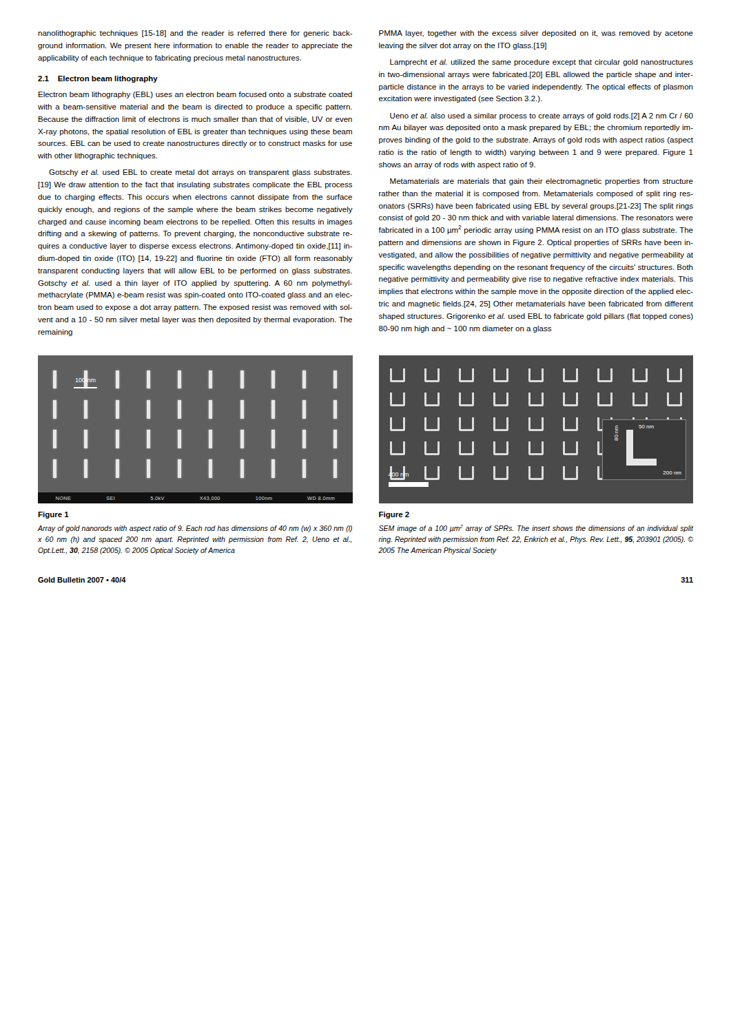nanolithographic techniques [15-18] and the reader is referred there for generic background information. We present here information to enable the reader to appreciate the applicability of each technique to fabricating precious metal nanostructures.
2.1 Electron beam lithography
Electron beam lithography (EBL) uses an electron beam focused onto a substrate coated with a beam-sensitive material and the beam is directed to produce a specific pattern. Because the diffraction limit of electrons is much smaller than that of visible, UV or even X-ray photons, the spatial resolution of EBL is greater than techniques using these beam sources. EBL can be used to create nanostructures directly or to construct masks for use with other lithographic techniques.
Gotschy et al. used EBL to create metal dot arrays on transparent glass substrates.[19] We draw attention to the fact that insulating substrates complicate the EBL process due to charging effects. This occurs when electrons cannot dissipate from the surface quickly enough, and regions of the sample where the beam strikes become negatively charged and cause incoming beam electrons to be repelled. Often this results in images drifting and a skewing of patterns. To prevent charging, the nonconductive substrate requires a conductive layer to disperse excess electrons. Antimony-doped tin oxide,[11] indium-doped tin oxide (ITO) [14, 19-22] and fluorine tin oxide (FTO) all form reasonably transparent conducting layers that will allow EBL to be performed on glass substrates. Gotschy et al. used a thin layer of ITO applied by sputtering. A 60 nm polymethylmethacrylate (PMMA) e-beam resist was spin-coated onto ITO-coated glass and an electron beam used to expose a dot array pattern. The exposed resist was removed with solvent and a 10 - 50 nm silver metal layer was then deposited by thermal evaporation. The remaining
PMMA layer, together with the excess silver deposited on it, was removed by acetone leaving the silver dot array on the ITO glass.[19]
Lamprecht et al. utilized the same procedure except that circular gold nanostructures in two-dimensional arrays were fabricated.[20] EBL allowed the particle shape and interparticle distance in the arrays to be varied independently. The optical effects of plasmon excitation were investigated (see Section 3.2.).
Ueno et al. also used a similar process to create arrays of gold rods.[2] A 2 nm Cr / 60 nm Au bilayer was deposited onto a mask prepared by EBL; the chromium reportedly improves binding of the gold to the substrate. Arrays of gold rods with aspect ratios (aspect ratio is the ratio of length to width) varying between 1 and 9 were prepared. Figure 1 shows an array of rods with aspect ratio of 9.
Metamaterials are materials that gain their electromagnetic properties from structure rather than the material it is composed from. Metamaterials composed of split ring resonators (SRRs) have been fabricated using EBL by several groups.[21-23] The split rings consist of gold 20 - 30 nm thick and with variable lateral dimensions. The resonators were fabricated in a 100 µm2 periodic array using PMMA resist on an ITO glass substrate. The pattern and dimensions are shown in Figure 2. Optical properties of SRRs have been investigated, and allow the possibilities of negative permittivity and negative permeability at specific wavelengths depending on the resonant frequency of the circuits' structures. Both negative permittivity and permeability give rise to negative refractive index materials. This implies that electrons within the sample move in the opposite direction of the applied electric and magnetic fields.[24, 25] Other metamaterials have been fabricated from different shaped structures. Grigorenko et al. used EBL to fabricate gold pillars (flat topped cones) 80-90 nm high and ~ 100 nm diameter on a glass
100 nm
NONE SEI 5.0kV X43,000100nm WD 8.0mm
Figure 1
Array of gold nanorods with aspect ratio of 9. Each rod has dimensions of 40 nm (w) x 360 nm (l) x 60 nm (h) and spaced 200 nm apart. Reprinted with permission from Ref. 2, Ueno et al., Opt.Lett., 30, 2158 (2005). © 2005 Optical Society of America
50 nm
80 nm
200 nm
400 nm
Figure 2
SEM image of a 100 µm2 array of SPRs. The insert shows the dimensions of an individual split ring. Reprinted with permission from Ref. 22, Enkrich et al., Phys. Rev. Lett., 95, 203901 (2005). © 2005 The American Physical Society
Gold Bulletin 2007 • 40/4
311